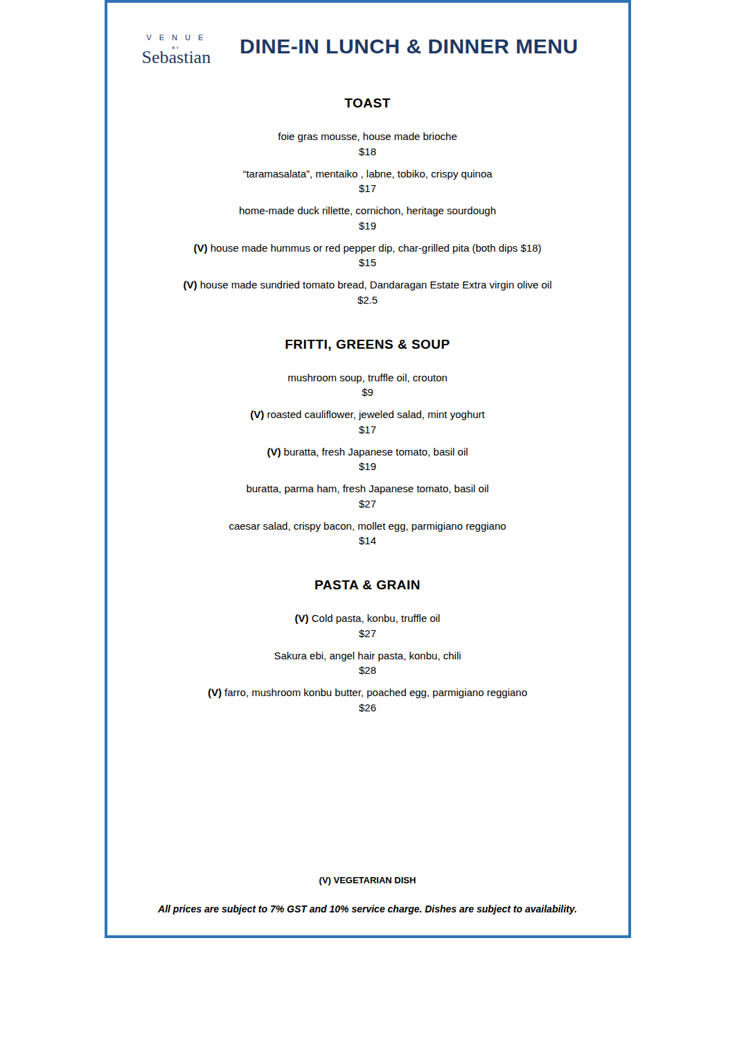V E N U E
BY
Sebastian
DINE-IN LUNCH & DINNER MENU
TOAST
foie gras mousse, house made brioche$18
“taramasalata”, mentaiko , labne, tobiko, crispy quinoa$17
home-made duck rillette, cornichon, heritage sourdough$19
(V) house made hummus or red pepper dip, char-grilled pita (both dips $18)$15
(V) house made sundried tomato bread, Dandaragan Estate Extra virgin olive oil$2.5
FRITTI, GREENS & SOUP
mushroom soup, truffle oil, crouton$9
(V) roasted cauliflower, jeweled salad, mint yoghurt$17
(V) buratta, fresh Japanese tomato, basil oil$19
buratta, parma ham, fresh Japanese tomato, basil oil$27
caesar salad, crispy bacon, mollet egg, parmigiano reggiano$14
PASTA & GRAIN
(V) Cold pasta, konbu, truffle oil$27
Sakura ebi, angel hair pasta, konbu, chili$28
(V) farro, mushroom konbu butter, poached egg, parmigiano reggiano$26
(V) VEGETARIAN DISH
All prices are subject to 7% GST and 10% service charge. Dishes are subject to availability.